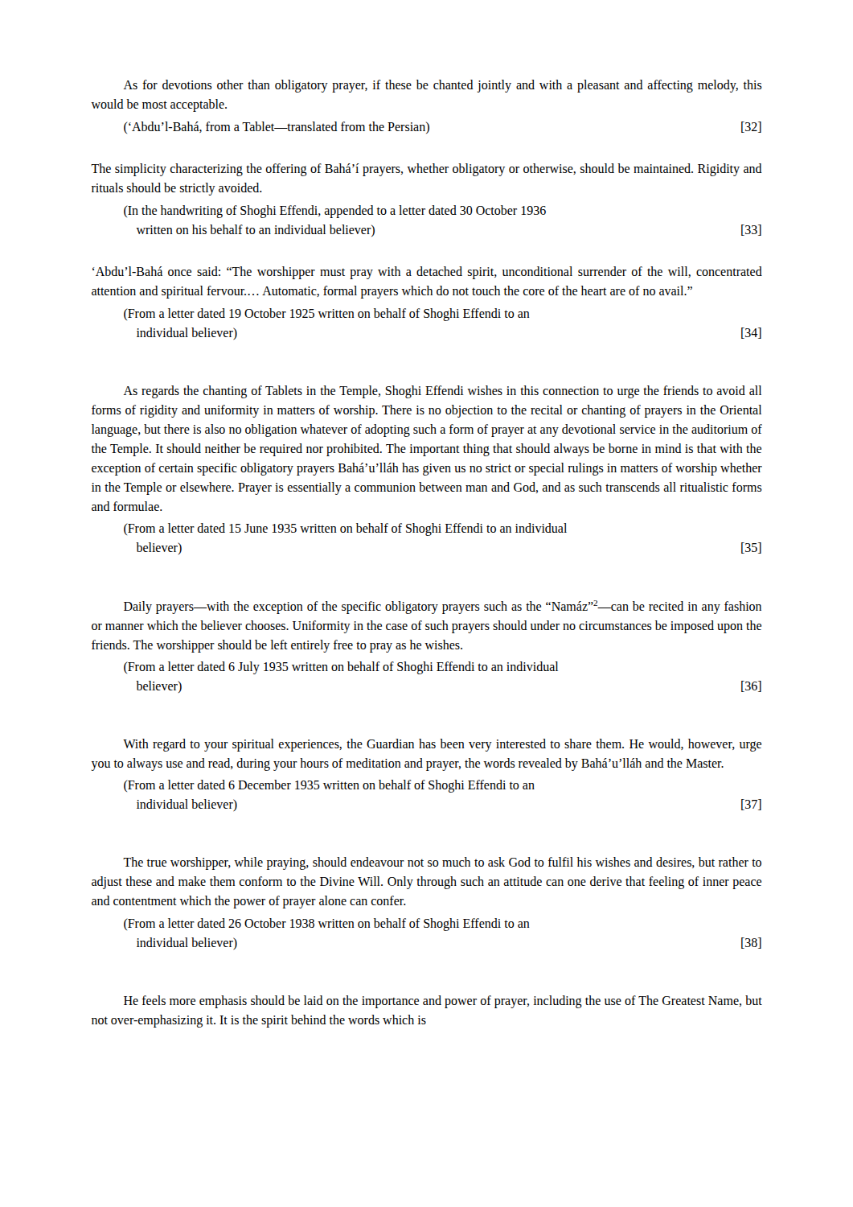As for devotions other than obligatory prayer, if these be chanted jointly and with a pleasant and affecting melody, this would be most acceptable.
(‘Abdu’l-Bahá, from a Tablet—translated from the Persian)[32]
The simplicity characterizing the offering of Bahá’í prayers, whether obligatory or otherwise, should be maintained. Rigidity and rituals should be strictly avoided.
(In the handwriting of Shoghi Effendi, appended to a letter dated 30 October 1936 written on his behalf to an individual believer)[33]
‘Abdu’l-Bahá once said: “The worshipper must pray with a detached spirit, unconditional surrender of the will, concentrated attention and spiritual fervour.… Automatic, formal prayers which do not touch the core of the heart are of no avail.”
(From a letter dated 19 October 1925 written on behalf of Shoghi Effendi to an individual believer)[34]
As regards the chanting of Tablets in the Temple, Shoghi Effendi wishes in this connection to urge the friends to avoid all forms of rigidity and uniformity in matters of worship. There is no objection to the recital or chanting of prayers in the Oriental language, but there is also no obligation whatever of adopting such a form of prayer at any devotional service in the auditorium of the Temple. It should neither be required nor prohibited. The important thing that should always be borne in mind is that with the exception of certain specific obligatory prayers Bahá’u’lláh has given us no strict or special rulings in matters of worship whether in the Temple or elsewhere. Prayer is essentially a communion between man and God, and as such transcends all ritualistic forms and formulae.
(From a letter dated 15 June 1935 written on behalf of Shoghi Effendi to an individual believer)[35]
Daily prayers—with the exception of the specific obligatory prayers such as the “Namáz”2—can be recited in any fashion or manner which the believer chooses. Uniformity in the case of such prayers should under no circumstances be imposed upon the friends. The worshipper should be left entirely free to pray as he wishes.
(From a letter dated 6 July 1935 written on behalf of Shoghi Effendi to an individual believer)[36]
With regard to your spiritual experiences, the Guardian has been very interested to share them. He would, however, urge you to always use and read, during your hours of meditation and prayer, the words revealed by Bahá’u’lláh and the Master.
(From a letter dated 6 December 1935 written on behalf of Shoghi Effendi to an individual believer)[37]
The true worshipper, while praying, should endeavour not so much to ask God to fulfil his wishes and desires, but rather to adjust these and make them conform to the Divine Will. Only through such an attitude can one derive that feeling of inner peace and contentment which the power of prayer alone can confer.
(From a letter dated 26 October 1938 written on behalf of Shoghi Effendi to an individual believer)[38]
He feels more emphasis should be laid on the importance and power of prayer, including the use of The Greatest Name, but not over-emphasizing it. It is the spirit behind the words which is